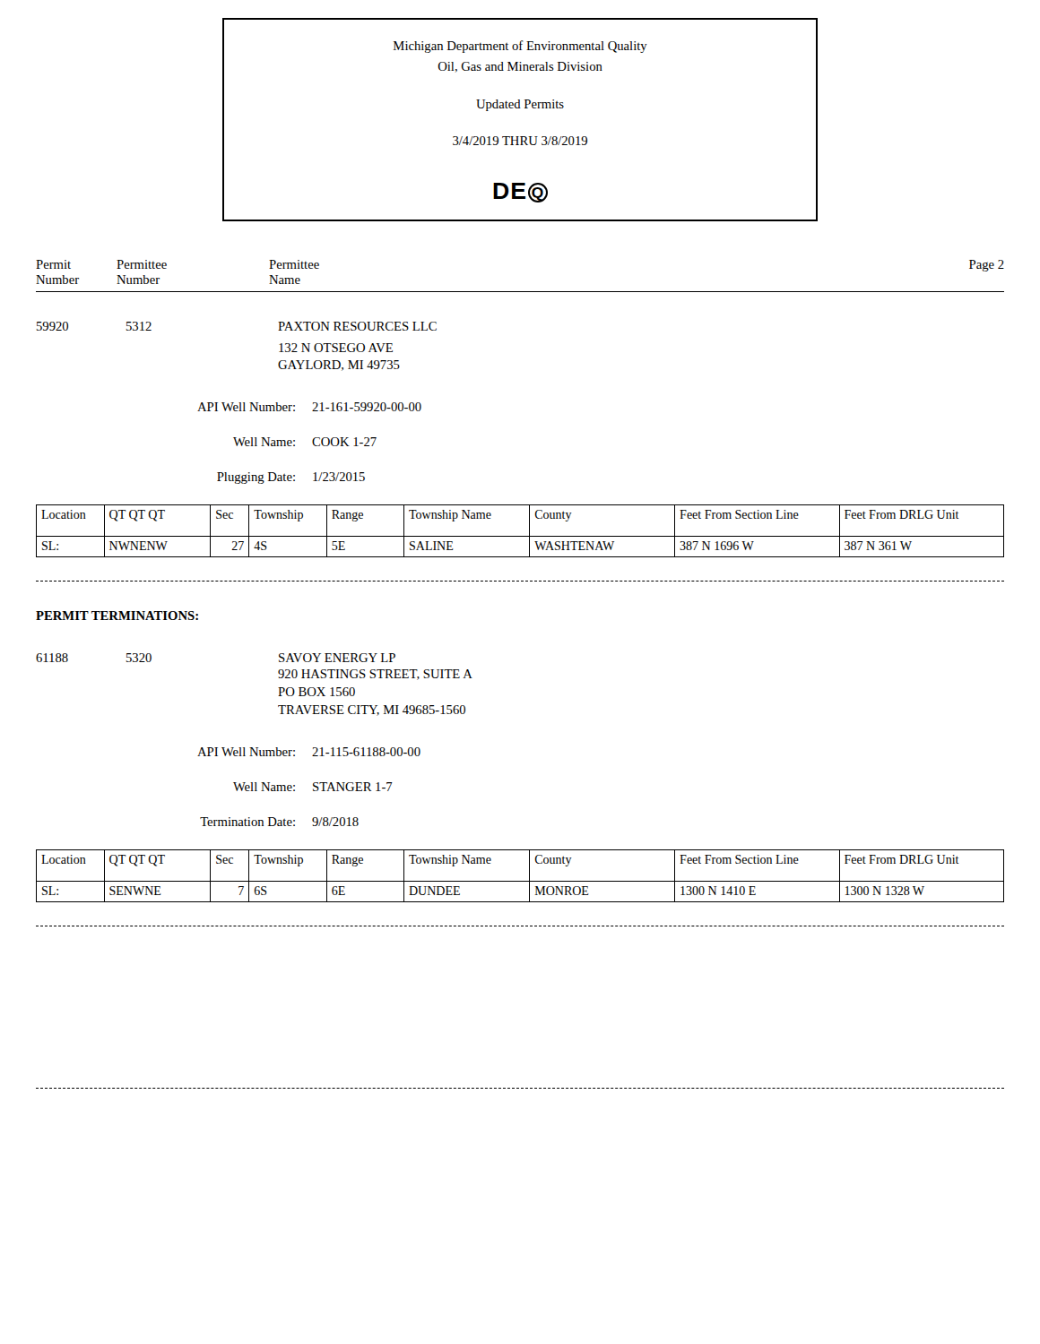Michigan Department of Environmental Quality
Oil, Gas and Minerals Division
Updated Permits
3/4/2019 THRU 3/8/2019
DEQ
Permit
Number
Permittee
Number
Permittee
Name
Page 2
59920
5312
PAXTON RESOURCES LLC
132 N OTSEGO AVE
GAYLORD, MI 49735
API Well Number: 21-161-59920-00-00
Well Name: COOK 1-27
Plugging Date: 1/23/2015
| Location | QT QT QT | Sec | Township | Range | Township Name | County | Feet From Section Line | Feet From DRLG Unit |
| --- | --- | --- | --- | --- | --- | --- | --- | --- |
| SL: | NWNENW | 27 | 4S | 5E | SALINE | WASHTENAW | 387 N 1696 W | 387 N 361 W |
PERMIT TERMINATIONS:
61188
5320
SAVOY ENERGY LP
920 HASTINGS STREET, SUITE A
PO BOX 1560
TRAVERSE CITY, MI 49685-1560
API Well Number: 21-115-61188-00-00
Well Name: STANGER 1-7
Termination Date: 9/8/2018
| Location | QT QT QT | Sec | Township | Range | Township Name | County | Feet From Section Line | Feet From DRLG Unit |
| --- | --- | --- | --- | --- | --- | --- | --- | --- |
| SL: | SENWNE | 7 | 6S | 6E | DUNDEE | MONROE | 1300 N 1410 E | 1300 N 1328 W |